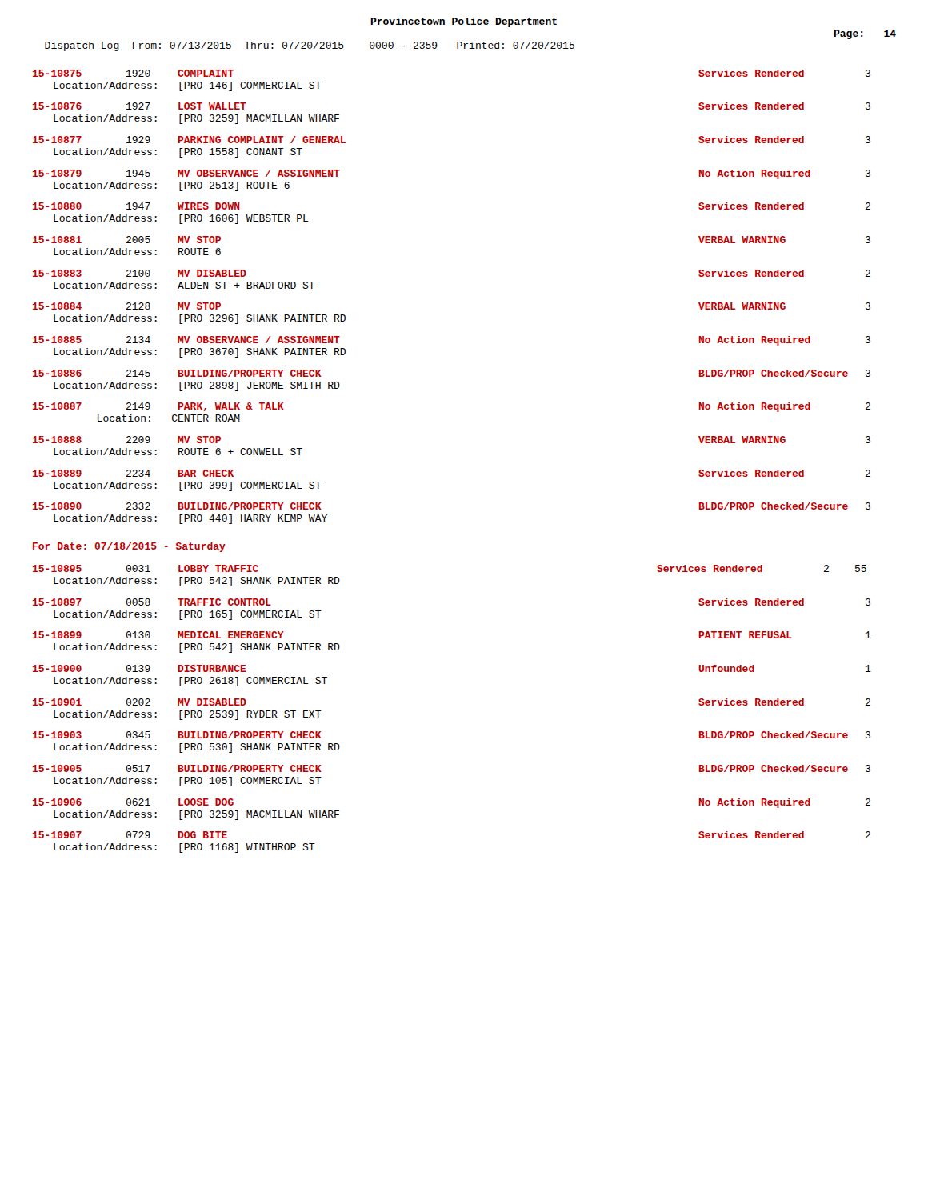Provincetown Police Department
Page: 14
Dispatch Log From: 07/13/2015 Thru: 07/20/2015 0000 - 2359 Printed: 07/20/2015
15-10875 1920 COMPLAINT Services Rendered 3
Location/Address: [PRO 146] COMMERCIAL ST
15-10876 1927 LOST WALLET Services Rendered 3
Location/Address: [PRO 3259] MACMILLAN WHARF
15-10877 1929 PARKING COMPLAINT / GENERAL Services Rendered 3
Location/Address: [PRO 1558] CONANT ST
15-10879 1945 MV OBSERVANCE / ASSIGNMENT No Action Required 3
Location/Address: [PRO 2513] ROUTE 6
15-10880 1947 WIRES DOWN Services Rendered 2
Location/Address: [PRO 1606] WEBSTER PL
15-10881 2005 MV STOP VERBAL WARNING 3
Location/Address: ROUTE 6
15-10883 2100 MV DISABLED Services Rendered 2
Location/Address: ALDEN ST + BRADFORD ST
15-10884 2128 MV STOP VERBAL WARNING 3
Location/Address: [PRO 3296] SHANK PAINTER RD
15-10885 2134 MV OBSERVANCE / ASSIGNMENT No Action Required 3
Location/Address: [PRO 3670] SHANK PAINTER RD
15-10886 2145 BUILDING/PROPERTY CHECK BLDG/PROP Checked/Secure 3
Location/Address: [PRO 2898] JEROME SMITH RD
15-10887 2149 PARK, WALK & TALK No Action Required 2
Location: CENTER ROAM
15-10888 2209 MV STOP VERBAL WARNING 3
Location/Address: ROUTE 6 + CONWELL ST
15-10889 2234 BAR CHECK Services Rendered 2
Location/Address: [PRO 399] COMMERCIAL ST
15-10890 2332 BUILDING/PROPERTY CHECK BLDG/PROP Checked/Secure 3
Location/Address: [PRO 440] HARRY KEMP WAY
For Date: 07/18/2015 - Saturday
15-10895 0031 LOBBY TRAFFIC Services Rendered 2 55
Location/Address: [PRO 542] SHANK PAINTER RD
15-10897 0058 TRAFFIC CONTROL Services Rendered 3
Location/Address: [PRO 165] COMMERCIAL ST
15-10899 0130 MEDICAL EMERGENCY PATIENT REFUSAL 1
Location/Address: [PRO 542] SHANK PAINTER RD
15-10900 0139 DISTURBANCE Unfounded 1
Location/Address: [PRO 2618] COMMERCIAL ST
15-10901 0202 MV DISABLED Services Rendered 2
Location/Address: [PRO 2539] RYDER ST EXT
15-10903 0345 BUILDING/PROPERTY CHECK BLDG/PROP Checked/Secure 3
Location/Address: [PRO 530] SHANK PAINTER RD
15-10905 0517 BUILDING/PROPERTY CHECK BLDG/PROP Checked/Secure 3
Location/Address: [PRO 105] COMMERCIAL ST
15-10906 0621 LOOSE DOG No Action Required 2
Location/Address: [PRO 3259] MACMILLAN WHARF
15-10907 0729 DOG BITE Services Rendered 2
Location/Address: [PRO 1168] WINTHROP ST